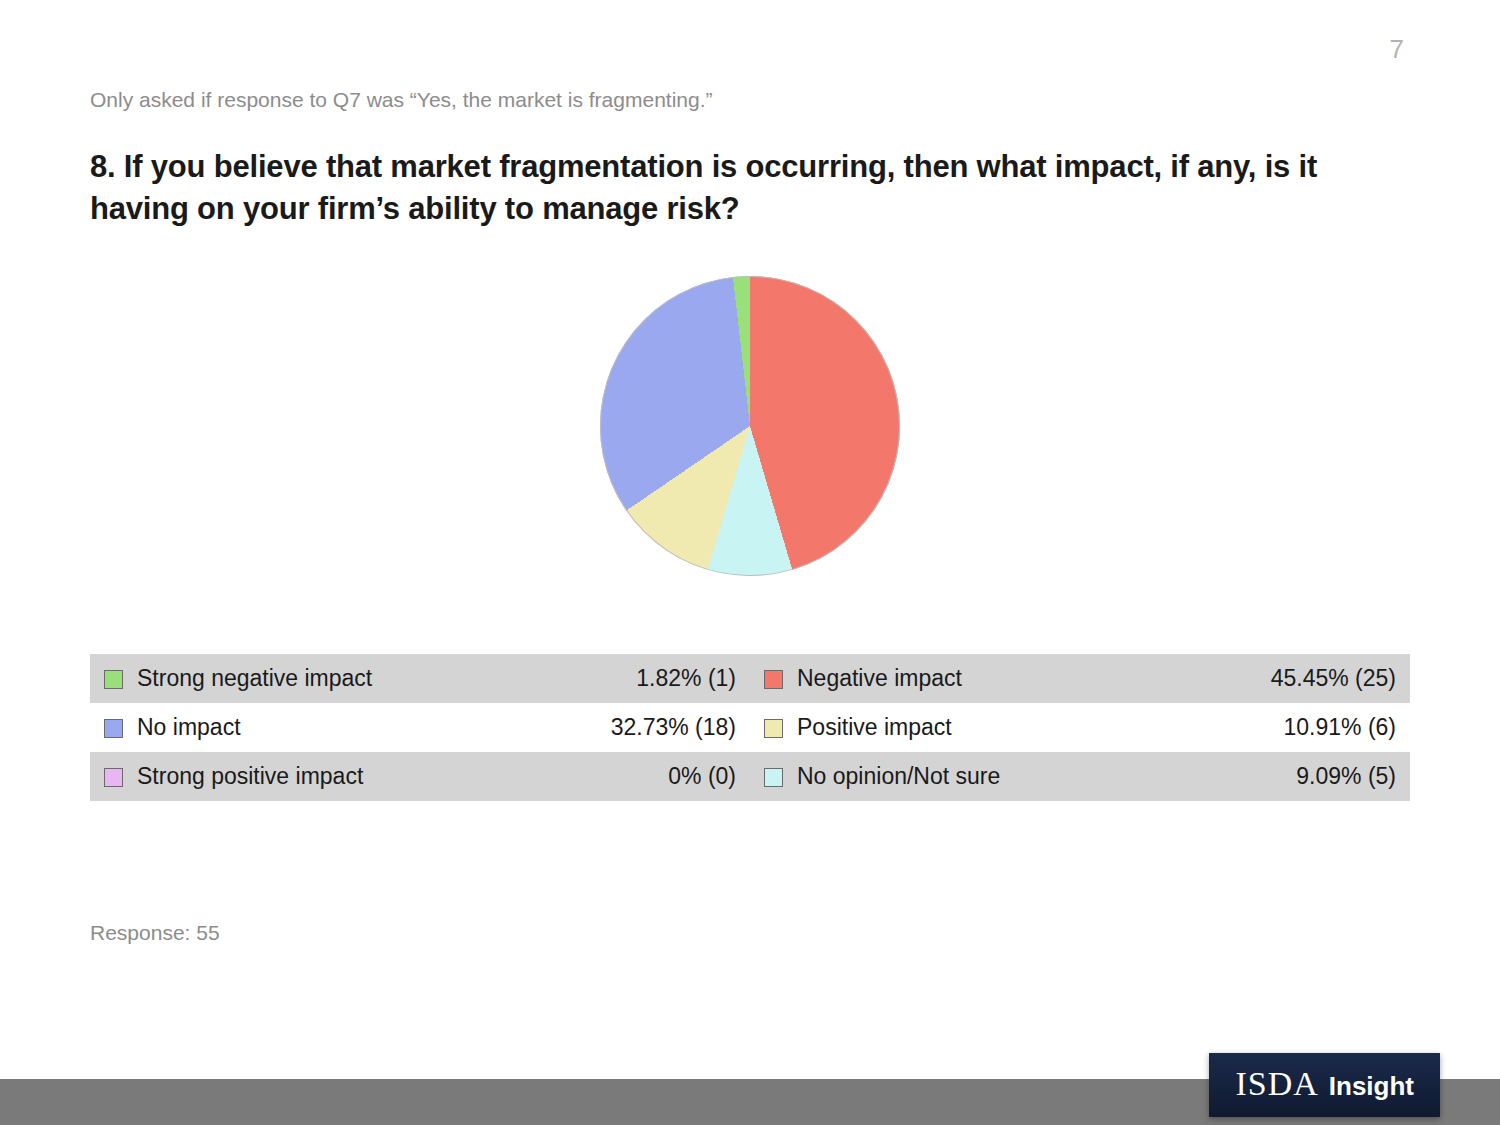7
Only asked if response to Q7 was “Yes, the market is fragmenting.”
8. If you believe that market fragmentation is occurring, then what impact, if any, is it having on your firm’s ability to manage risk?
| Strong negative impact | 1.82% (1) | Negative impact | 45.45% (25) |
| No impact | 32.73% (18) | Positive impact | 10.91% (6) |
| Strong positive impact | 0% (0) | No opinion/Not sure | 9.09% (5) |
Response: 55
ISDA Insight